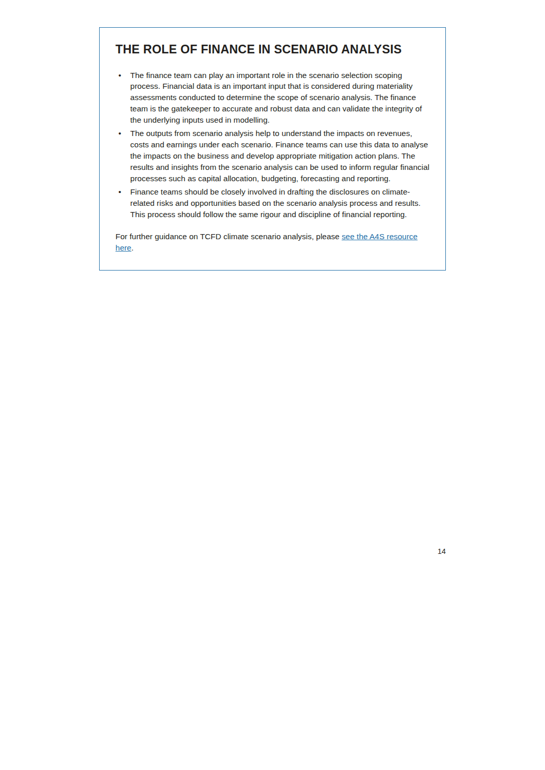THE ROLE OF FINANCE IN SCENARIO ANALYSIS
The finance team can play an important role in the scenario selection scoping process. Financial data is an important input that is considered during materiality assessments conducted to determine the scope of scenario analysis. The finance team is the gatekeeper to accurate and robust data and can validate the integrity of the underlying inputs used in modelling.
The outputs from scenario analysis help to understand the impacts on revenues, costs and earnings under each scenario. Finance teams can use this data to analyse the impacts on the business and develop appropriate mitigation action plans. The results and insights from the scenario analysis can be used to inform regular financial processes such as capital allocation, budgeting, forecasting and reporting.
Finance teams should be closely involved in drafting the disclosures on climate-related risks and opportunities based on the scenario analysis process and results. This process should follow the same rigour and discipline of financial reporting.
For further guidance on TCFD climate scenario analysis, please see the A4S resource here.
14